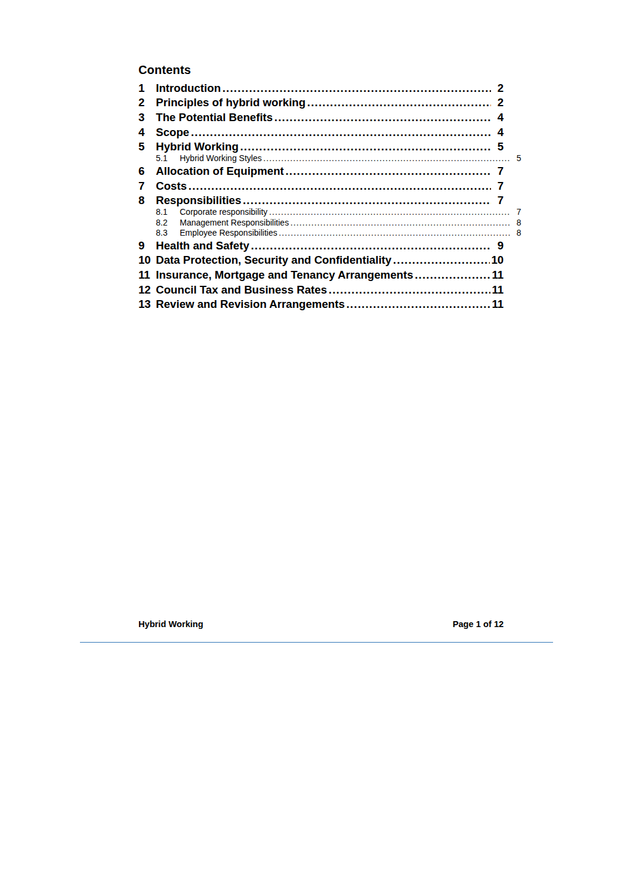Contents
1 Introduction ....................................................................................... 2
2 Principles of hybrid working ....................................................................................... 2
3 The Potential Benefits ....................................................................................... 4
4 Scope ....................................................................................... 4
5 Hybrid Working ....................................................................................... 5
5.1 Hybrid Working Styles ....................................................................................... 5
6 Allocation of Equipment ....................................................................................... 7
7 Costs ....................................................................................... 7
8 Responsibilities ....................................................................................... 7
8.1 Corporate responsibility ....................................................................................... 7
8.2 Management Responsibilities ....................................................................................... 8
8.3 Employee Responsibilities ....................................................................................... 8
9 Health and Safety ....................................................................................... 9
10 Data Protection, Security and Confidentiality ....................................................................................... 10
11 Insurance, Mortgage and Tenancy Arrangements ....................................................................................... 11
12 Council Tax and Business Rates ....................................................................................... 11
13 Review and Revision Arrangements ....................................................................................... 11
Hybrid Working Page 1 of 12